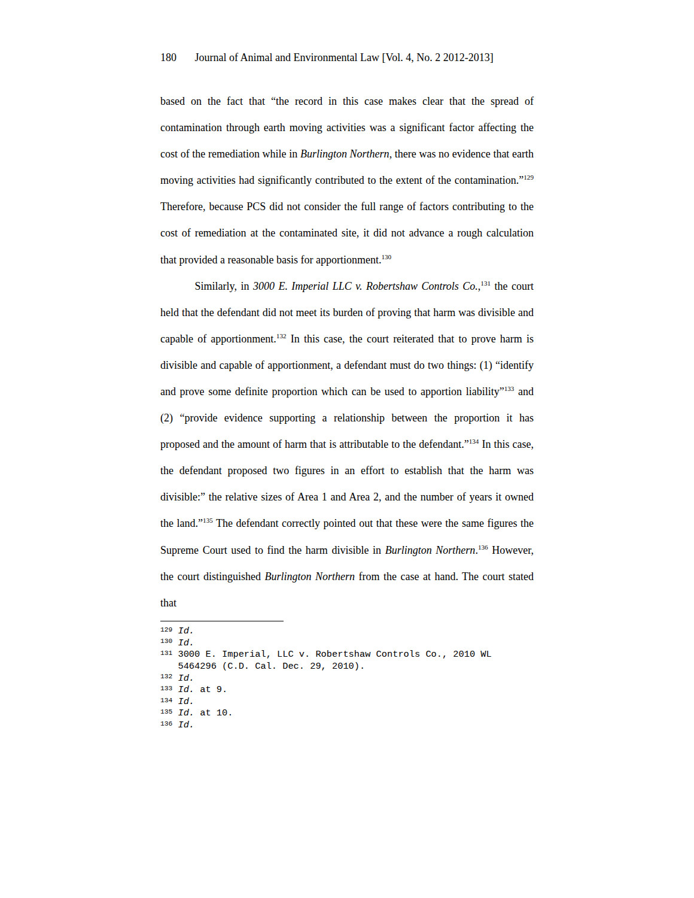180
Journal of Animal and Environmental Law [Vol. 4, No. 2 2012-2013]
based on the fact that “the record in this case makes clear that the spread of contamination through earth moving activities was a significant factor affecting the cost of the remediation while in Burlington Northern, there was no evidence that earth moving activities had significantly contributed to the extent of the contamination.”129 Therefore, because PCS did not consider the full range of factors contributing to the cost of remediation at the contaminated site, it did not advance a rough calculation that provided a reasonable basis for apportionment.130
Similarly, in 3000 E. Imperial LLC v. Robertshaw Controls Co.,131 the court held that the defendant did not meet its burden of proving that harm was divisible and capable of apportionment.132 In this case, the court reiterated that to prove harm is divisible and capable of apportionment, a defendant must do two things: (1) “identify and prove some definite proportion which can be used to apportion liability”133 and (2) “provide evidence supporting a relationship between the proportion it has proposed and the amount of harm that is attributable to the defendant.”134 In this case, the defendant proposed two figures in an effort to establish that the harm was divisible:” the relative sizes of Area 1 and Area 2, and the number of years it owned the land.”135 The defendant correctly pointed out that these were the same figures the Supreme Court used to find the harm divisible in Burlington Northern.136 However, the court distinguished Burlington Northern from the case at hand. The court stated that
129
Id.
130
Id.
131
3000 E. Imperial, LLC v. Robertshaw Controls Co., 2010 WL 5464296 (C.D. Cal. Dec. 29, 2010).
132
Id.
133
Id. at 9.
134
Id.
135
Id. at 10.
136
Id.